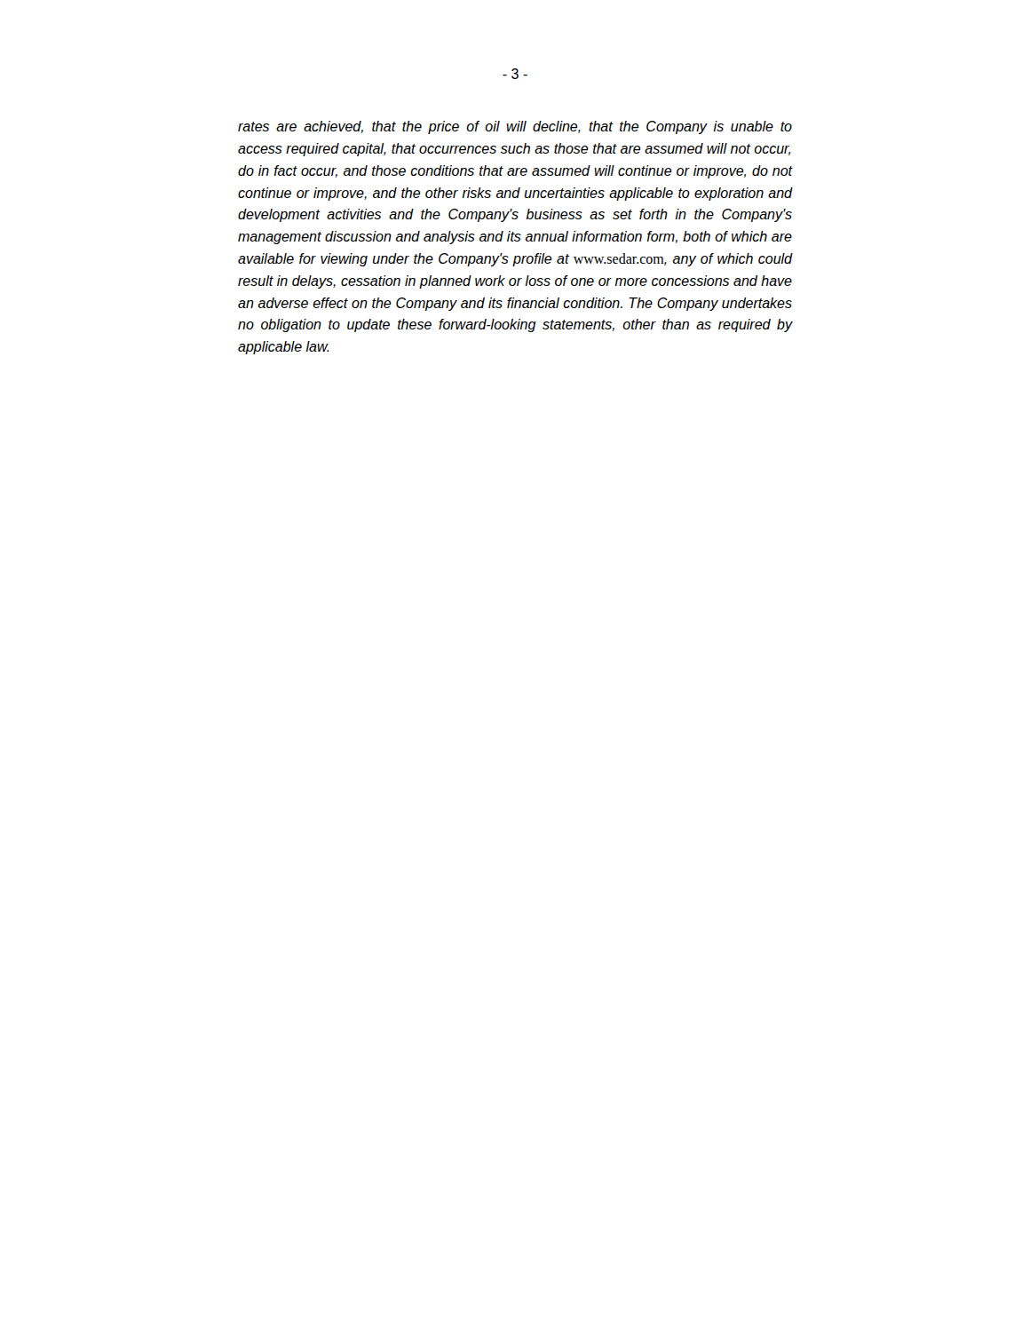- 3 -
rates are achieved, that the price of oil will decline, that the Company is unable to access required capital, that occurrences such as those that are assumed will not occur, do in fact occur, and those conditions that are assumed will continue or improve, do not continue or improve, and the other risks and uncertainties applicable to exploration and development activities and the Company's business as set forth in the Company's management discussion and analysis and its annual information form, both of which are available for viewing under the Company's profile at www.sedar.com, any of which could result in delays, cessation in planned work or loss of one or more concessions and have an adverse effect on the Company and its financial condition. The Company undertakes no obligation to update these forward-looking statements, other than as required by applicable law.